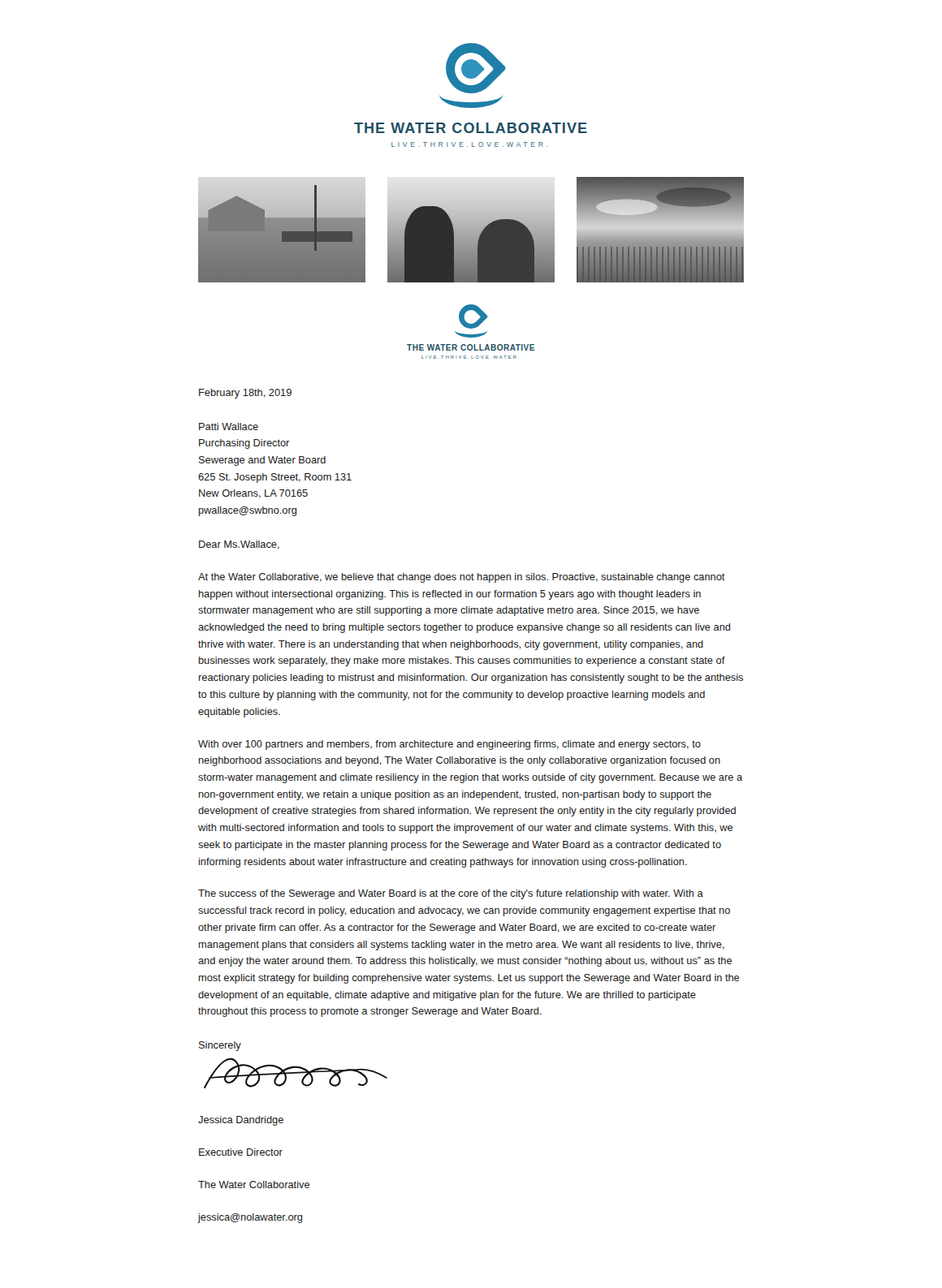THE WATER COLLABORATIVE
LIVE.THRIVE.LOVE.WATER.
THE WATER COLLABORATIVE
LIVE.THRIVE.LOVE.WATER.
February 18th, 2019
Patti Wallace
Purchasing Director
Sewerage and Water Board
625 St. Joseph Street, Room 131
New Orleans, LA 70165
pwallace@swbno.org
Dear Ms.Wallace,
At the Water Collaborative, we believe that change does not happen in silos. Proactive, sustainable change cannot happen without intersectional organizing. This is reflected in our formation 5 years ago with thought leaders in stormwater management who are still supporting a more climate adaptative metro area. Since 2015, we have acknowledged the need to bring multiple sectors together to produce expansive change so all residents can live and thrive with water. There is an understanding that when neighborhoods, city government, utility companies, and businesses work separately, they make more mistakes. This causes communities to experience a constant state of reactionary policies leading to mistrust and misinformation. Our organization has consistently sought to be the anthesis to this culture by planning with the community, not for the community to develop proactive learning models and equitable policies.
With over 100 partners and members, from architecture and engineering firms, climate and energy sectors, to neighborhood associations and beyond, The Water Collaborative is the only collaborative organization focused on storm-water management and climate resiliency in the region that works outside of city government. Because we are a non-government entity, we retain a unique position as an independent, trusted, non-partisan body to support the development of creative strategies from shared information. We represent the only entity in the city regularly provided with multi-sectored information and tools to support the improvement of our water and climate systems. With this, we seek to participate in the master planning process for the Sewerage and Water Board as a contractor dedicated to informing residents about water infrastructure and creating pathways for innovation using cross-pollination.
The success of the Sewerage and Water Board is at the core of the city's future relationship with water. With a successful track record in policy, education and advocacy, we can provide community engagement expertise that no other private firm can offer. As a contractor for the Sewerage and Water Board, we are excited to co-create water management plans that considers all systems tackling water in the metro area. We want all residents to live, thrive, and enjoy the water around them. To address this holistically, we must consider “nothing about us, without us” as the most explicit strategy for building comprehensive water systems. Let us support the Sewerage and Water Board in the development of an equitable, climate adaptive and mitigative plan for the future. We are thrilled to participate throughout this process to promote a stronger Sewerage and Water Board.
Sincerely
Jessica Dandridge
Executive Director
The Water Collaborative
jessica@nolawater.org